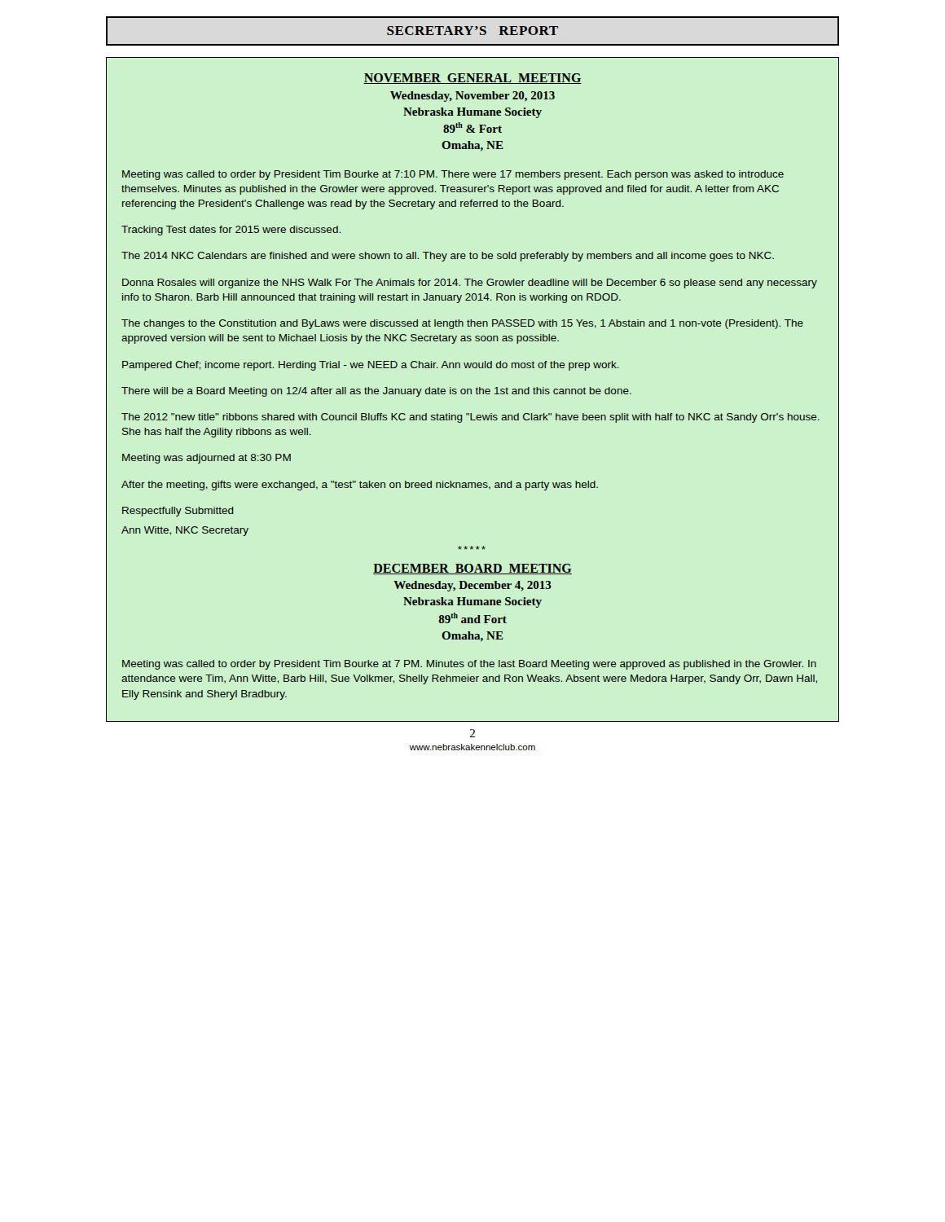SECRETARY’S REPORT
NOVEMBER GENERAL MEETING
Wednesday, November 20, 2013
Nebraska Humane Society
89th & Fort
Omaha, NE
Meeting was called to order by President Tim Bourke at 7:10 PM. There were 17 members present. Each person was asked to introduce themselves. Minutes as published in the Growler were approved. Treasurer's Report was approved and filed for audit. A letter from AKC referencing the President's Challenge was read by the Secretary and referred to the Board.
Tracking Test dates for 2015 were discussed.
The 2014 NKC Calendars are finished and were shown to all. They are to be sold preferably by members and all income goes to NKC.
Donna Rosales will organize the NHS Walk For The Animals for 2014. The Growler deadline will be December 6 so please send any necessary info to Sharon. Barb Hill announced that training will restart in January 2014. Ron is working on RDOD.
The changes to the Constitution and ByLaws were discussed at length then PASSED with 15 Yes, 1 Abstain and 1 non-vote (President). The approved version will be sent to Michael Liosis by the NKC Secretary as soon as possible.
Pampered Chef; income report. Herding Trial - we NEED a Chair. Ann would do most of the prep work.
There will be a Board Meeting on 12/4 after all as the January date is on the 1st and this cannot be done.
The 2012 "new title" ribbons shared with Council Bluffs KC and stating "Lewis and Clark" have been split with half to NKC at Sandy Orr's house. She has half the Agility ribbons as well.
Meeting was adjourned at 8:30 PM
After the meeting, gifts were exchanged, a "test" taken on breed nicknames, and a party was held.
Respectfully Submitted
Ann Witte, NKC Secretary
*****
DECEMBER BOARD MEETING
Wednesday, December 4, 2013
Nebraska Humane Society
89th and Fort
Omaha, NE
Meeting was called to order by President Tim Bourke at 7 PM. Minutes of the last Board Meeting were approved as published in the Growler. In attendance were Tim, Ann Witte, Barb Hill, Sue Volkmer, Shelly Rehmeier and Ron Weaks. Absent were Medora Harper, Sandy Orr, Dawn Hall, Elly Rensink and Sheryl Bradbury.
2
www.nebraskakennelclub.com